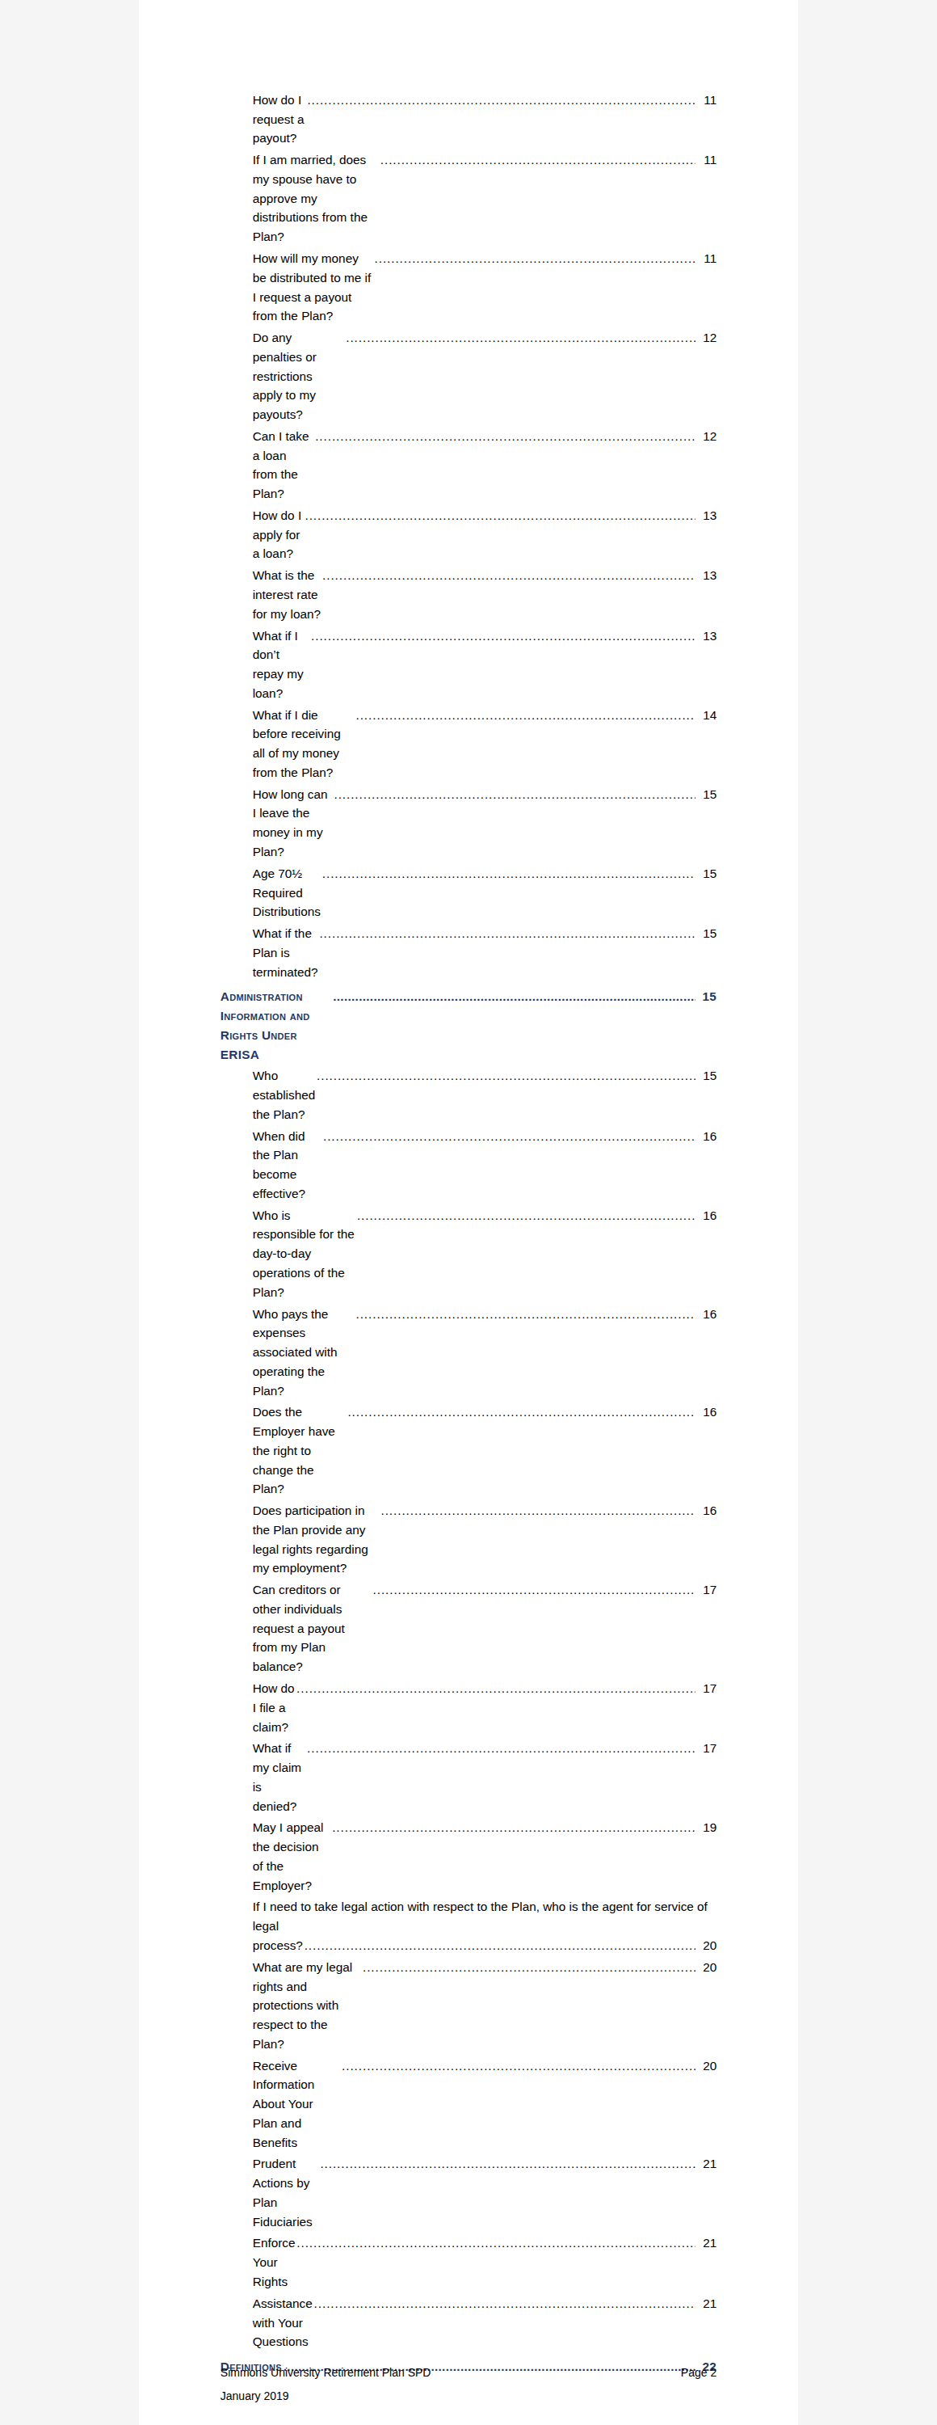How do I request a payout? 11
If I am married, does my spouse have to approve my distributions from the Plan? 11
How will my money be distributed to me if I request a payout from the Plan? 11
Do any penalties or restrictions apply to my payouts? 12
Can I take a loan from the Plan? 12
How do I apply for a loan? 13
What is the interest rate for my loan? 13
What if I don’t repay my loan? 13
What if I die before receiving all of my money from the Plan? 14
How long can I leave the money in my Plan? 15
Age 70½ Required Distributions 15
What if the Plan is terminated? 15
Administration Information and Rights Under ERISA 15
Who established the Plan? 15
When did the Plan become effective? 16
Who is responsible for the day-to-day operations of the Plan? 16
Who pays the expenses associated with operating the Plan? 16
Does the Employer have the right to change the Plan? 16
Does participation in the Plan provide any legal rights regarding my employment? 16
Can creditors or other individuals request a payout from my Plan balance? 17
How do I file a claim? 17
What if my claim is denied? 17
May I appeal the decision of the Employer? 19
If I need to take legal action with respect to the Plan, who is the agent for service of legal process? 20
What are my legal rights and protections with respect to the Plan? 20
Receive Information About Your Plan and Benefits 20
Prudent Actions by Plan Fiduciaries 21
Enforce Your Rights 21
Assistance with Your Questions 21
Definitions 22
Simmons University Retirement Plan SPD Page 2
January 2019